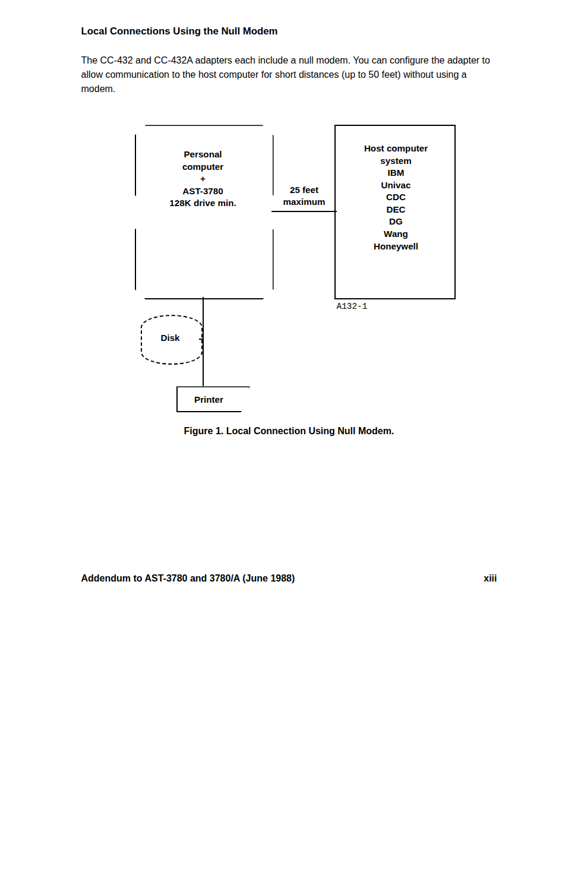Local Connections Using the Null Modem
The CC-432 and CC-432A adapters each include a null modem. You can configure the adapter to allow communication to the host computer for short distances (up to 50 feet) without using a modem.
Personal
computer
+
AST-3780
128K drive min.
Host computer
system
IBM
Univac
CDC
DEC
DG
Wang
Honeywell
25 feet
maximum
A132-1
Disk
Printer
Figure 1. Local Connection Using Null Modem.
Addendum to AST-3780 and 3780/A (June 1988) xiii